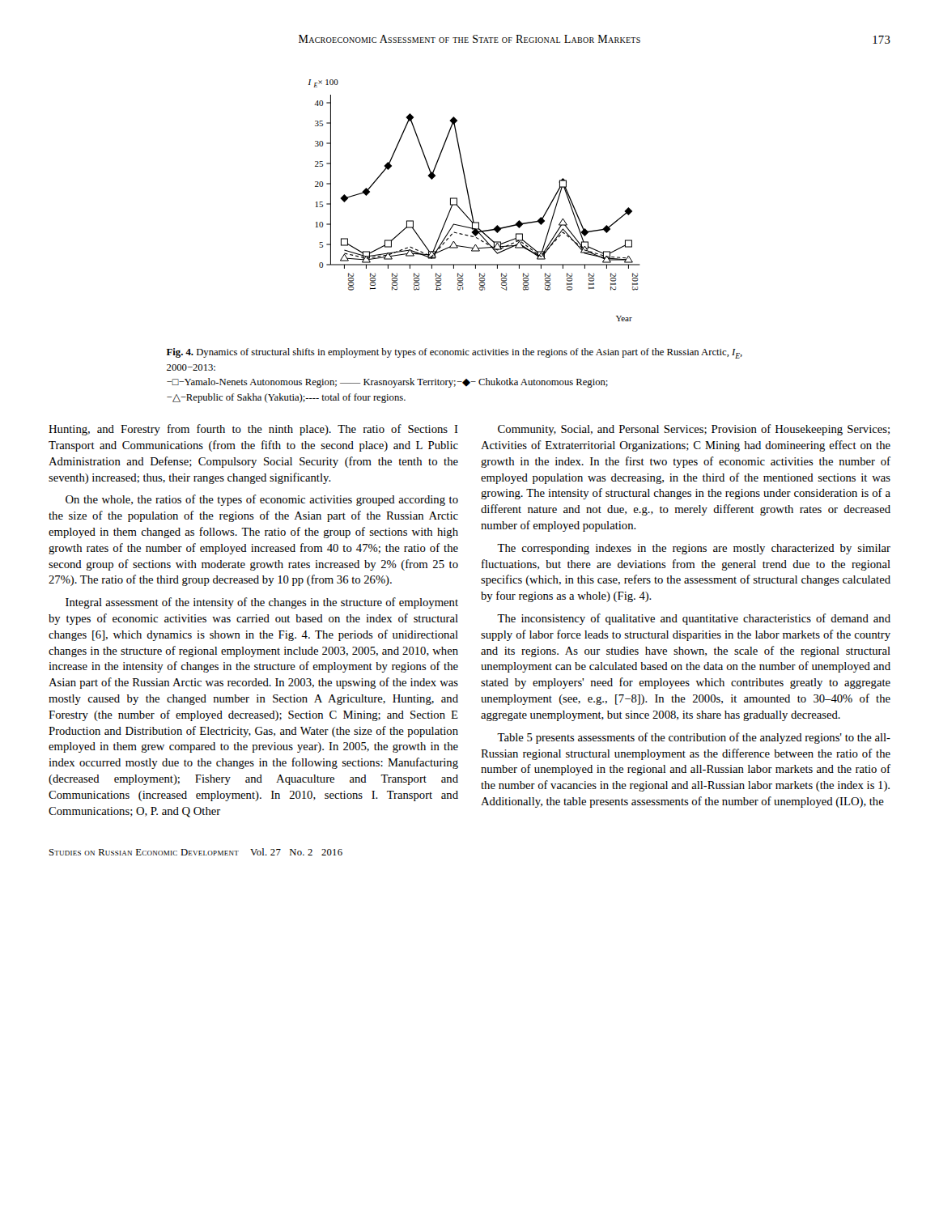Macroeconomic Assessment of the State of Regional Labor Markets 173
I E × 100 40 35 30 25 20 15 10 5 0 2000 2001 2002 2003 2004 2005 2006 2007 2008 2009 2010 2011 2012 2013 Year
Fig. 4. Dynamics of structural shifts in employment by types of economic activities in the regions of the Asian part of the Russian Arctic, IE, 2000−2013:
−□−Yamalo-Nenets Autonomous Region; —— Krasnoyarsk Territory;−◆− Chukotka Autonomous Region;
−△−Republic of Sakha (Yakutia);---- total of four regions.
Hunting, and Forestry from fourth to the ninth place). The ratio of Sections I Transport and Communications (from the fifth to the second place) and L Public Administration and Defense; Compulsory Social Security (from the tenth to the seventh) increased; thus, their ranges changed significantly.
On the whole, the ratios of the types of economic activities grouped according to the size of the population of the regions of the Asian part of the Russian Arctic employed in them changed as follows. The ratio of the group of sections with high growth rates of the number of employed increased from 40 to 47%; the ratio of the second group of sections with moderate growth rates increased by 2% (from 25 to 27%). The ratio of the third group decreased by 10 pp (from 36 to 26%).
Integral assessment of the intensity of the changes in the structure of employment by types of economic activities was carried out based on the index of structural changes [6], which dynamics is shown in the Fig. 4. The periods of unidirectional changes in the structure of regional employment include 2003, 2005, and 2010, when increase in the intensity of changes in the structure of employment by regions of the Asian part of the Russian Arctic was recorded. In 2003, the upswing of the index was mostly caused by the changed number in Section A Agriculture, Hunting, and Forestry (the number of employed decreased); Section C Mining; and Section E Production and Distribution of Electricity, Gas, and Water (the size of the population employed in them grew compared to the previous year). In 2005, the growth in the index occurred mostly due to the changes in the following sections: Manufacturing (decreased employment); Fishery and Aquaculture and Transport and Communications (increased employment). In 2010, sections I. Transport and Communications; O, P. and Q Other
Community, Social, and Personal Services; Provision of Housekeeping Services; Activities of Extraterritorial Organizations; C Mining had domineering effect on the growth in the index. In the first two types of economic activities the number of employed population was decreasing, in the third of the mentioned sections it was growing. The intensity of structural changes in the regions under consideration is of a different nature and not due, e.g., to merely different growth rates or decreased number of employed population.
The corresponding indexes in the regions are mostly characterized by similar fluctuations, but there are deviations from the general trend due to the regional specifics (which, in this case, refers to the assessment of structural changes calculated by four regions as a whole) (Fig. 4).
The inconsistency of qualitative and quantitative characteristics of demand and supply of labor force leads to structural disparities in the labor markets of the country and its regions. As our studies have shown, the scale of the regional structural unemployment can be calculated based on the data on the number of unemployed and stated by employers' need for employees which contributes greatly to aggregate unemployment (see, e.g., [7−8]). In the 2000s, it amounted to 30–40% of the aggregate unemployment, but since 2008, its share has gradually decreased.
Table 5 presents assessments of the contribution of the analyzed regions' to the all-Russian regional structural unemployment as the difference between the ratio of the number of unemployed in the regional and all-Russian labor markets and the ratio of the number of vacancies in the regional and all-Russian labor markets (the index is 1). Additionally, the table presents assessments of the number of unemployed (ILO), the
Studies on Russian Economic DevelopmentVol. 27 No. 2 2016